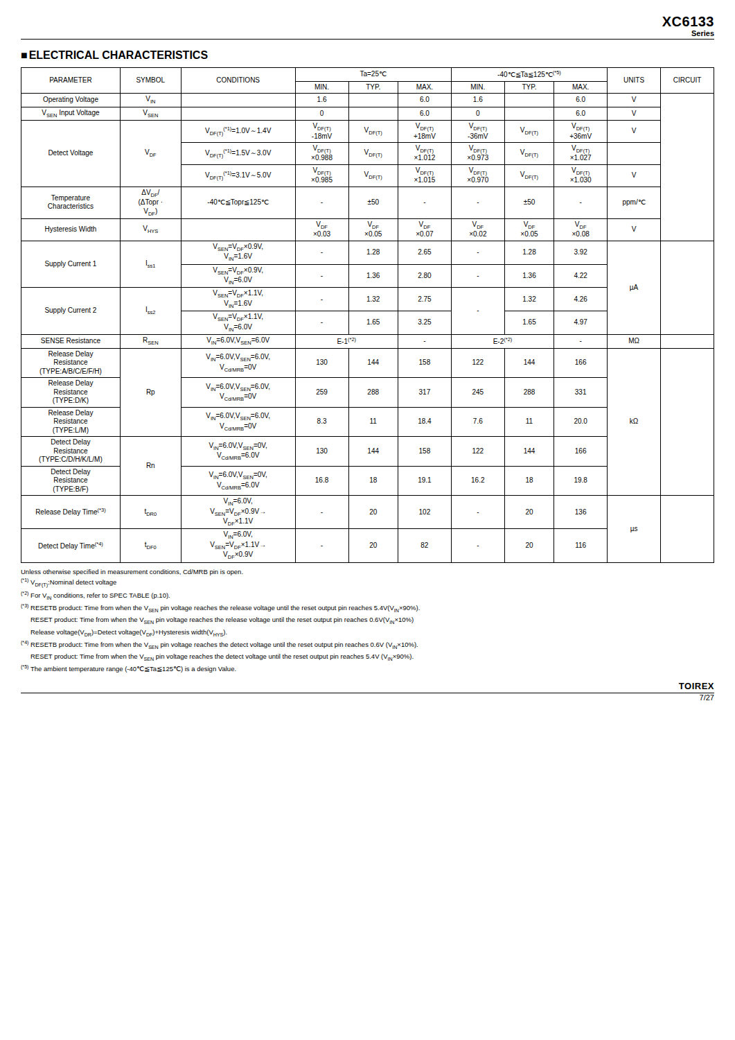XC6133
Series
ELECTRICAL CHARACTERISTICS
| PARAMETER | SYMBOL | CONDITIONS | Ta=25℃ | -40℃≦Ta≦125℃ (*5) | UNITS | CIRCUIT |
| --- | --- | --- | --- | --- | --- | --- |
| MIN. | TYP. | MAX. | MIN. | TYP. | MAX. |
| Operating Voltage | V IN | | 1.6 | | 6.0 | 1.6 | | 6.0 | V | |
| V SEN Input Voltage | V SEN | | 0 | | 6.0 | 0 | | 6.0 | V |
| Detect Voltage | V DF | V DF(T) (*1) =1.0V～1.4V | V DF(T) -18mV | V DF(T) | V DF(T) +18mV | V DF(T) -36mV | V DF(T) | V DF(T) +36mV | V |
| V DF(T) (*1) =1.5V～3.0V | V DF(T) ×0.988 | V DF(T) | V DF(T) ×1.012 | V DF(T) ×0.973 | V DF(T) | V DF(T) ×1.027 | |
| V DF(T) (*1) =3.1V～5.0V | V DF(T) ×0.985 | V DF(T) | V DF(T) ×1.015 | V DF(T) ×0.970 | V DF(T) | V DF(T) ×1.030 | V |
| Temperature Characteristics | ΔV DF / (ΔTopr · V DF ) | -40℃≦Topr≦125℃ | - | ±50 | - | - | ±50 | - | ppm/℃ |
| Hysteresis Width | V HYS | | V DF ×0.03 | V DF ×0.05 | V DF ×0.07 | V DF ×0.02 | V DF ×0.05 | V DF ×0.08 | V |
| Supply Current 1 | I ss1 | V SEN =V DF ×0.9V, V IN =1.6V | - | 1.28 | 2.65 | - | 1.28 | 3.92 | µA | |
| V SEN =V DF ×0.9V, V IN =6.0V | - | 1.36 | 2.80 | - | 1.36 | 4.22 |
| Supply Current 2 | I ss2 | V SEN =V DF ×1.1V, V IN =1.6V | - | 1.32 | 2.75 | - | 1.32 | 4.26 |
| V SEN =V DF ×1.1V, V IN =6.0V | - | 1.65 | 3.25 | 1.65 | 4.97 |
| SENSE Resistance | R SEN | V IN =6.0V,V SEN =6.0V | E-1 (*2) | - | E-2 (*2) | - | MΩ | |
| Release Delay Resistance (TYPE:A/B/C/E/F/H) | Rp | V IN =6.0V,V SEN =6.0V, V Cd/MRB =0V | 130 | 144 | 158 | 122 | 144 | 166 | kΩ | |
| Release Delay Resistance (TYPE:D/K) | V IN =6.0V,V SEN =6.0V, V Cd/MRB =0V | 259 | 288 | 317 | 245 | 288 | 331 |
| Release Delay Resistance (TYPE:L/M) | V IN =6.0V,V SEN =6.0V, V Cd/MRB =0V | 8.3 | 11 | 18.4 | 7.6 | 11 | 20.0 |
| Detect Delay Resistance (TYPE:C/D/H/K/L/M) | Rn | V IN =6.0V,V SEN =0V, V Cd/MRB =6.0V | 130 | 144 | 158 | 122 | 144 | 166 |
| Detect Delay Resistance (TYPE:B/F) | V IN =6.0V,V SEN =0V, V Cd/MRB =6.0V | 16.8 | 18 | 19.1 | 16.2 | 18 | 19.8 |
| Release Delay Time (*3) | t DR0 | V IN =6.0V, V SEN =V DF ×0.9V→ V DF ×1.1V | - | 20 | 102 | - | 20 | 136 | µs | |
| Detect Delay Time (*4) | t DF0 | V IN =6.0V, V SEN =V DF ×1.1V→ V DF ×0.9V | - | 20 | 82 | - | 20 | 116 |
Unless otherwise specified in measurement conditions, Cd/MRB pin is open.
(*1) VDF(T):Nominal detect voltage
(*2) For VIN conditions, refer to SPEC TABLE (p.10).
(*3) RESETB product: Time from when the VSEN pin voltage reaches the release voltage until the reset output pin reaches 5.4V(VIN×90%).
RESET product: Time from when the VSEN pin voltage reaches the release voltage until the reset output pin reaches 0.6V(VIN×10%)
Release voltage(VDR)=Detect voltage(VDF)+Hysteresis width(VHYS).
(*4) RESETB product: Time from when the VSEN pin voltage reaches the detect voltage until the reset output pin reaches 0.6V (VIN×10%).
RESET product: Time from when the VSEN pin voltage reaches the detect voltage until the reset output pin reaches 5.4V (VIN×90%).
(*5) The ambient temperature range (-40℃≦Ta≦125℃) is a design Value.
TOIREX
7/27